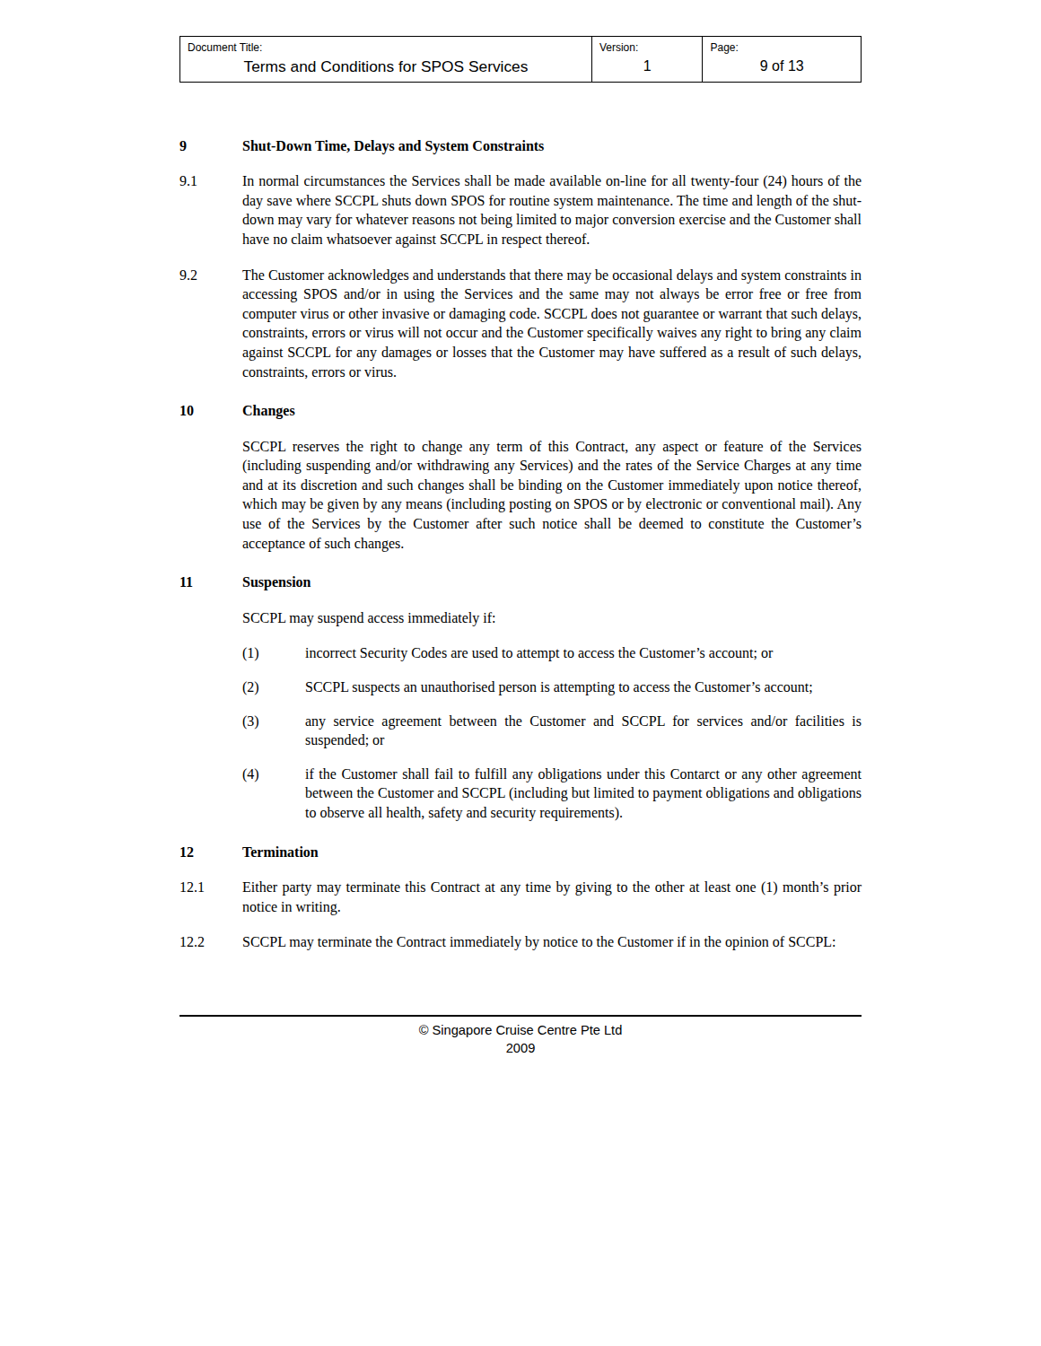| Document Title: Terms and Conditions for SPOS Services | Version: 1 | Page: 9 of 13 |
9
Shut-Down Time, Delays and System Constraints
9.1 In normal circumstances the Services shall be made available on-line for all twenty-four (24) hours of the day save where SCCPL shuts down SPOS for routine system maintenance. The time and length of the shut-down may vary for whatever reasons not being limited to major conversion exercise and the Customer shall have no claim whatsoever against SCCPL in respect thereof.
9.2 The Customer acknowledges and understands that there may be occasional delays and system constraints in accessing SPOS and/or in using the Services and the same may not always be error free or free from computer virus or other invasive or damaging code. SCCPL does not guarantee or warrant that such delays, constraints, errors or virus will not occur and the Customer specifically waives any right to bring any claim against SCCPL for any damages or losses that the Customer may have suffered as a result of such delays, constraints, errors or virus.
10
Changes
SCCPL reserves the right to change any term of this Contract, any aspect or feature of the Services (including suspending and/or withdrawing any Services) and the rates of the Service Charges at any time and at its discretion and such changes shall be binding on the Customer immediately upon notice thereof, which may be given by any means (including posting on SPOS or by electronic or conventional mail). Any use of the Services by the Customer after such notice shall be deemed to constitute the Customer’s acceptance of such changes.
11
Suspension
SCCPL may suspend access immediately if:
(1) incorrect Security Codes are used to attempt to access the Customer’s account; or
(2) SCCPL suspects an unauthorised person is attempting to access the Customer’s account;
(3) any service agreement between the Customer and SCCPL for services and/or facilities is suspended; or
(4) if the Customer shall fail to fulfill any obligations under this Contarct or any other agreement between the Customer and SCCPL (including but limited to payment obligations and obligations to observe all health, safety and security requirements).
12
Termination
12.1 Either party may terminate this Contract at any time by giving to the other at least one (1) month’s prior notice in writing.
12.2 SCCPL may terminate the Contract immediately by notice to the Customer if in the opinion of SCCPL:
© Singapore Cruise Centre Pte Ltd
2009